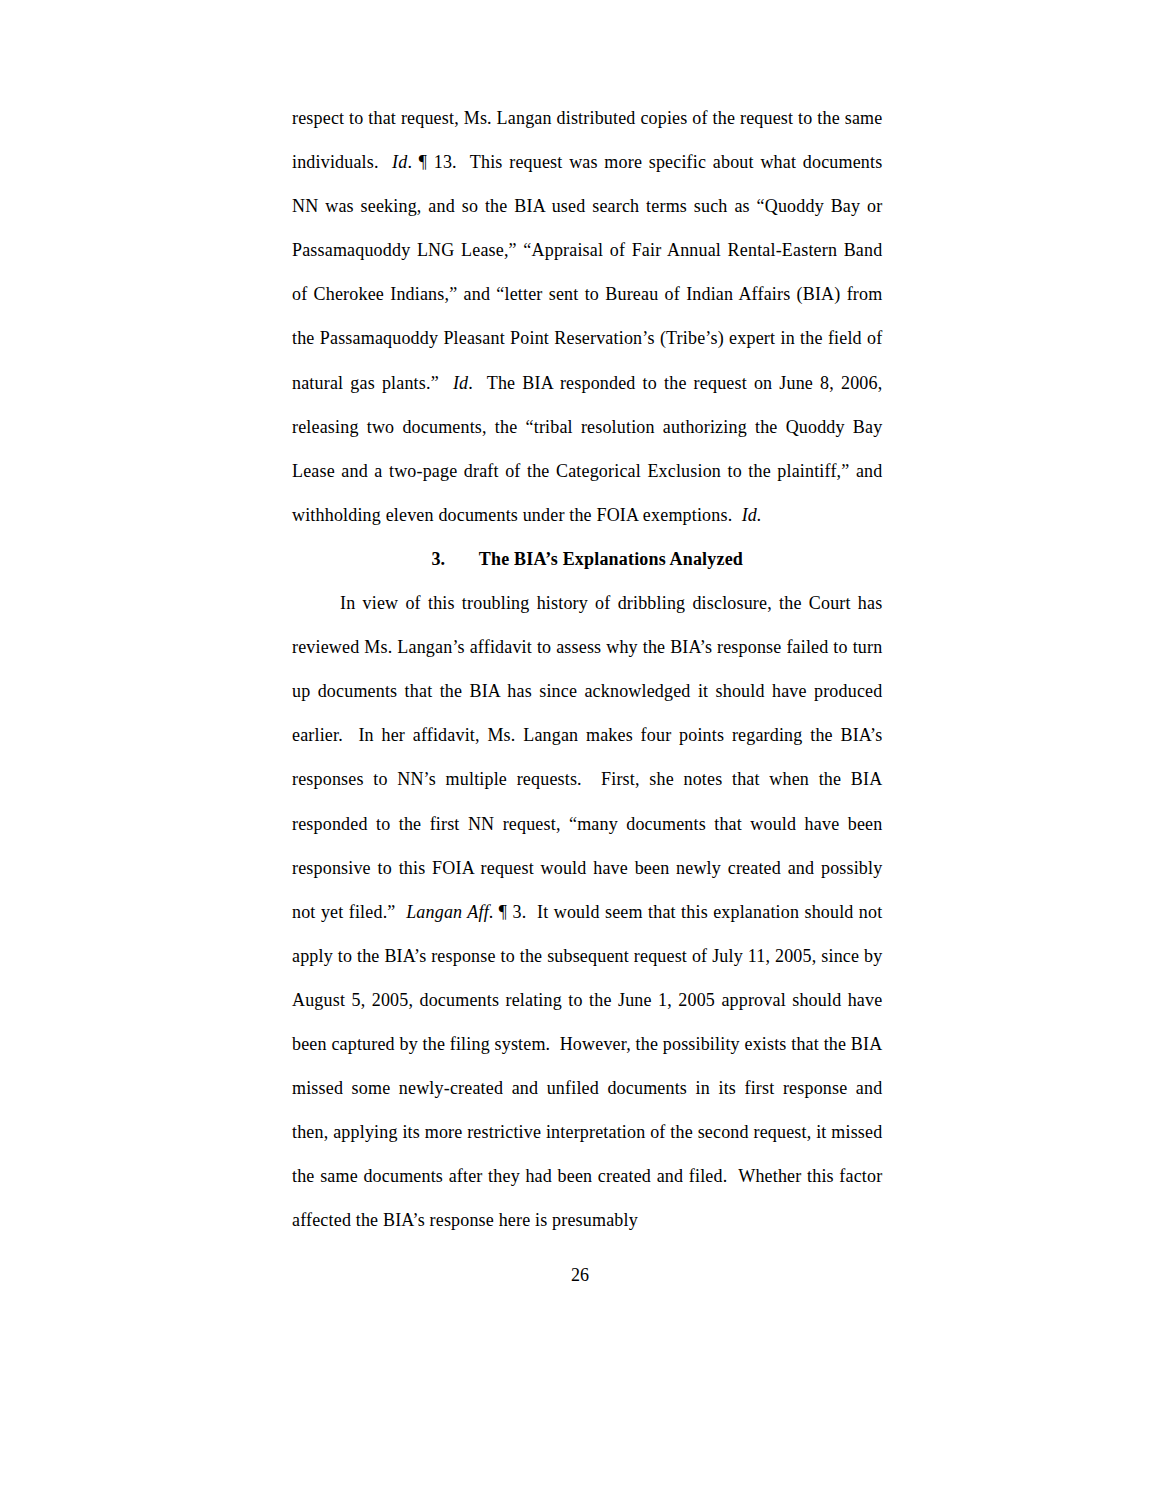respect to that request, Ms. Langan distributed copies of the request to the same individuals. Id. ¶ 13. This request was more specific about what documents NN was seeking, and so the BIA used search terms such as “Quoddy Bay or Passamaquoddy LNG Lease,” “Appraisal of Fair Annual Rental-Eastern Band of Cherokee Indians,” and “letter sent to Bureau of Indian Affairs (BIA) from the Passamaquoddy Pleasant Point Reservation’s (Tribe’s) expert in the field of natural gas plants.” Id. The BIA responded to the request on June 8, 2006, releasing two documents, the “tribal resolution authorizing the Quoddy Bay Lease and a two-page draft of the Categorical Exclusion to the plaintiff,” and withholding eleven documents under the FOIA exemptions. Id.
3. The BIA’s Explanations Analyzed
In view of this troubling history of dribbling disclosure, the Court has reviewed Ms. Langan’s affidavit to assess why the BIA’s response failed to turn up documents that the BIA has since acknowledged it should have produced earlier. In her affidavit, Ms. Langan makes four points regarding the BIA’s responses to NN’s multiple requests. First, she notes that when the BIA responded to the first NN request, “many documents that would have been responsive to this FOIA request would have been newly created and possibly not yet filed.” Langan Aff. ¶ 3. It would seem that this explanation should not apply to the BIA’s response to the subsequent request of July 11, 2005, since by August 5, 2005, documents relating to the June 1, 2005 approval should have been captured by the filing system. However, the possibility exists that the BIA missed some newly-created and unfiled documents in its first response and then, applying its more restrictive interpretation of the second request, it missed the same documents after they had been created and filed. Whether this factor affected the BIA’s response here is presumably
26